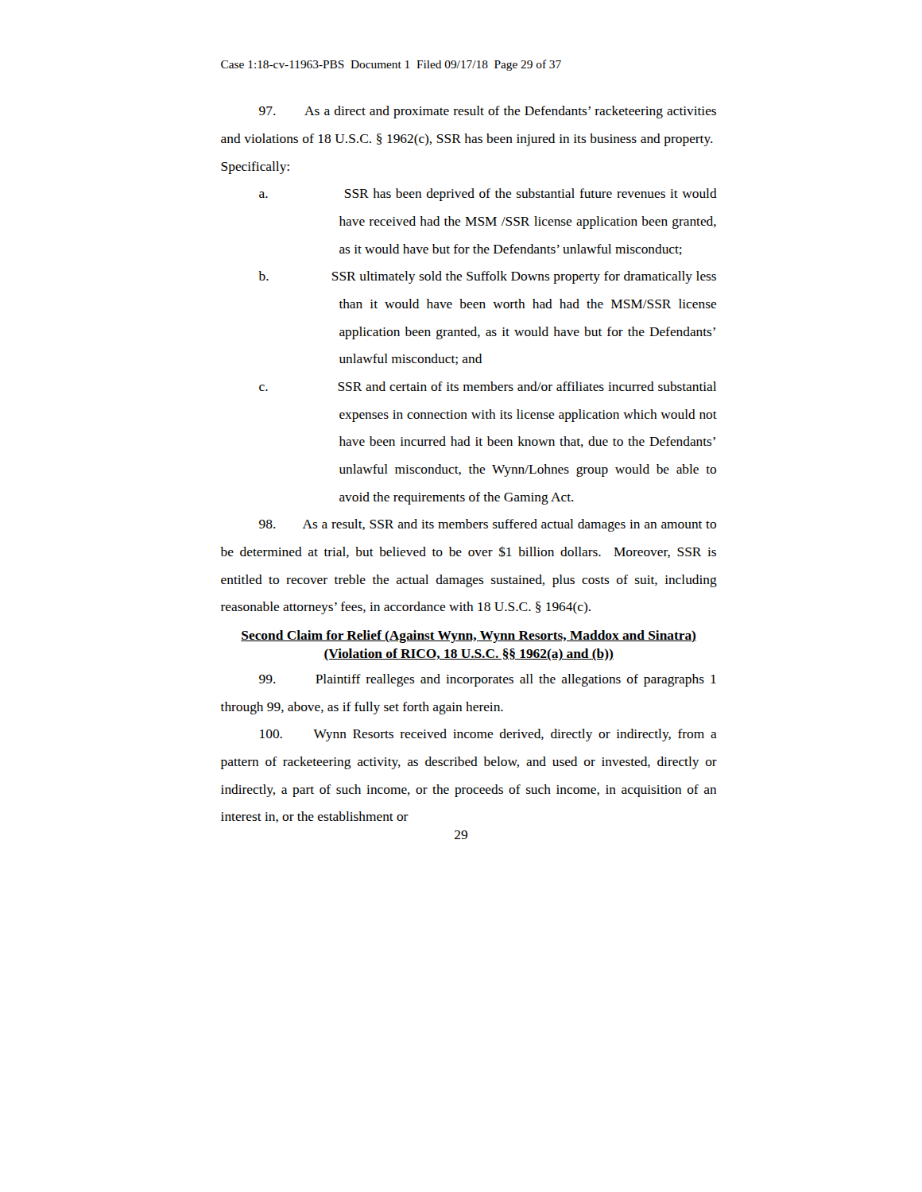Case 1:18-cv-11963-PBS Document 1 Filed 09/17/18 Page 29 of 37
97. As a direct and proximate result of the Defendants’ racketeering activities and violations of 18 U.S.C. § 1962(c), SSR has been injured in its business and property. Specifically:
a. SSR has been deprived of the substantial future revenues it would have received had the MSM /SSR license application been granted, as it would have but for the Defendants’ unlawful misconduct;
b. SSR ultimately sold the Suffolk Downs property for dramatically less than it would have been worth had had the MSM/SSR license application been granted, as it would have but for the Defendants’ unlawful misconduct; and
c. SSR and certain of its members and/or affiliates incurred substantial expenses in connection with its license application which would not have been incurred had it been known that, due to the Defendants’ unlawful misconduct, the Wynn/Lohnes group would be able to avoid the requirements of the Gaming Act.
98. As a result, SSR and its members suffered actual damages in an amount to be determined at trial, but believed to be over $1 billion dollars. Moreover, SSR is entitled to recover treble the actual damages sustained, plus costs of suit, including reasonable attorneys’ fees, in accordance with 18 U.S.C. § 1964(c).
Second Claim for Relief (Against Wynn, Wynn Resorts, Maddox and Sinatra)
(Violation of RICO, 18 U.S.C. §§ 1962(a) and (b))
99. Plaintiff realleges and incorporates all the allegations of paragraphs 1 through 99, above, as if fully set forth again herein.
100. Wynn Resorts received income derived, directly or indirectly, from a pattern of racketeering activity, as described below, and used or invested, directly or indirectly, a part of such income, or the proceeds of such income, in acquisition of an interest in, or the establishment or
29